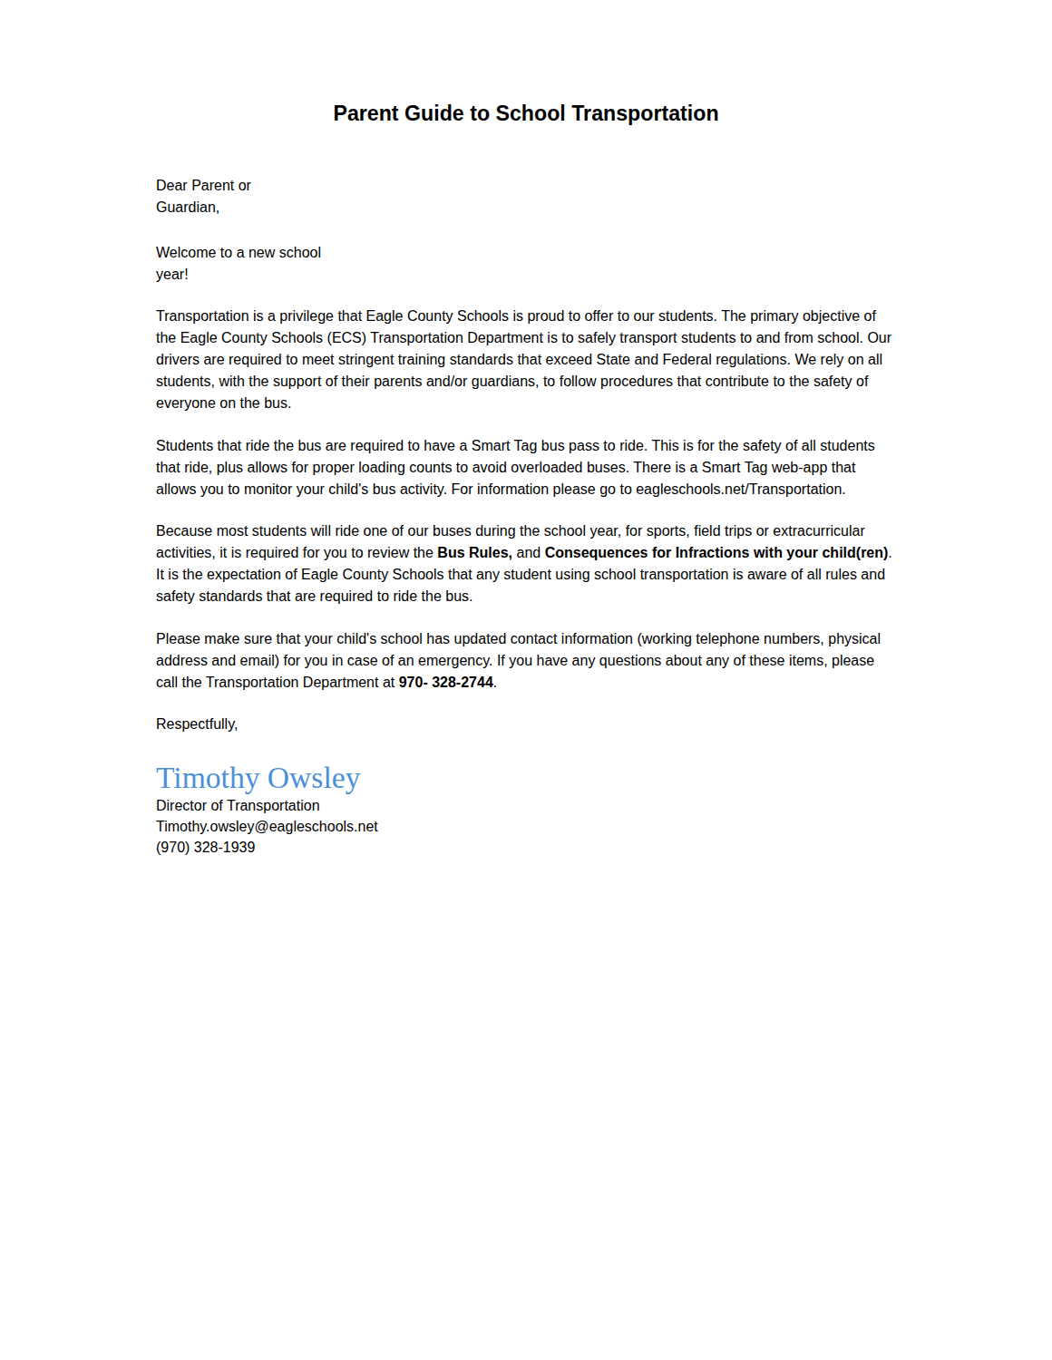Parent Guide to School Transportation
Dear Parent or
Guardian,
Welcome to a new school
year!
Transportation is a privilege that Eagle County Schools is proud to offer to our students. The primary objective of the Eagle County Schools (ECS) Transportation Department is to safely transport students to and from school. Our drivers are required to meet stringent training standards that exceed State and Federal regulations. We rely on all students, with the support of their parents and/or guardians, to follow procedures that contribute to the safety of everyone on the bus.
Students that ride the bus are required to have a Smart Tag bus pass to ride. This is for the safety of all students that ride, plus allows for proper loading counts to avoid overloaded buses. There is a Smart Tag web-app that allows you to monitor your child's bus activity. For information please go to eagleschools.net/Transportation.
Because most students will ride one of our buses during the school year, for sports, field trips or extracurricular activities, it is required for you to review the Bus Rules, and Consequences for Infractions with your child(ren). It is the expectation of Eagle County Schools that any student using school transportation is aware of all rules and safety standards that are required to ride the bus.
Please make sure that your child's school has updated contact information (working telephone numbers, physical address and email) for you in case of an emergency. If you have any questions about any of these items, please call the Transportation Department at 970- 328-2744.
Respectfully,
Timothy Owsley
Director of Transportation
Timothy.owsley@eagleschools.net
(970) 328-1939